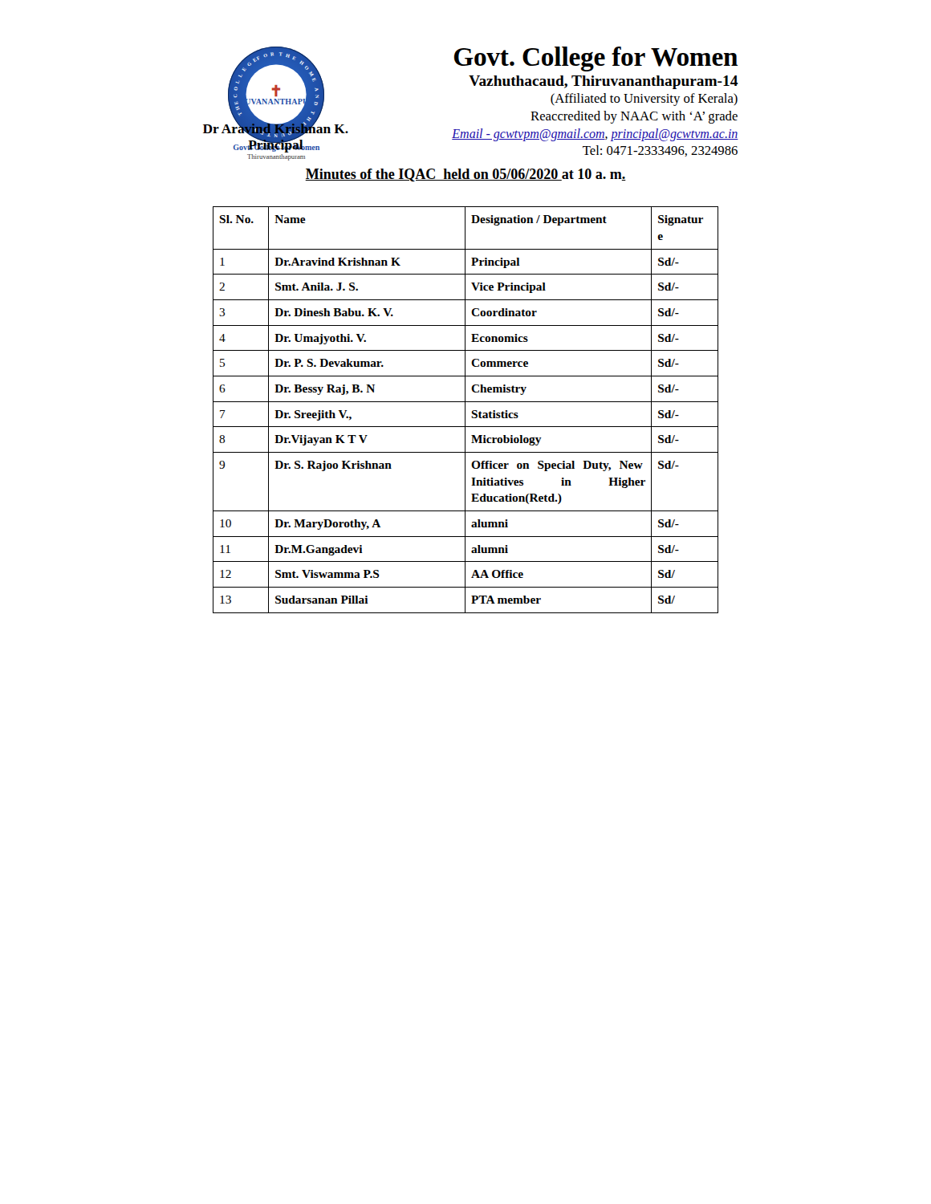F O R T H E H O M E A N D T H E C O U N T R Y T H E C O L L E G E
✝ THIRUVANANTHAPURAM
Govt. College for Women
Thiruvananthapuram
Dr Aravind Krishnan K.
Principal
Govt. College for Women
Vazhuthacaud, Thiruvananthapuram-14
(Affiliated to University of Kerala)
Reaccredited by NAAC with ‘A’ grade
Email - gcwtvpm@gmail.com, principal@gcwtvm.ac.in
Tel: 0471-2333496, 2324986
Minutes of the IQAC held on 05/06/2020 at 10 a. m.
| Sl. No. | Name | Designation / Department | Signatur e |
| --- | --- | --- | --- |
| 1 | Dr.Aravind Krishnan K | Principal | Sd/- |
| 2 | Smt. Anila. J. S. | Vice Principal | Sd/- |
| 3 | Dr. Dinesh Babu. K. V. | Coordinator | Sd/- |
| 4 | Dr. Umajyothi. V. | Economics | Sd/- |
| 5 | Dr. P. S. Devakumar. | Commerce | Sd/- |
| 6 | Dr. Bessy Raj, B. N | Chemistry | Sd/- |
| 7 | Dr. Sreejith V., | Statistics | Sd/- |
| 8 | Dr.Vijayan K T V | Microbiology | Sd/- |
| 9 | Dr. S. Rajoo Krishnan | Officer on Special Duty, New Initiatives in Higher Education(Retd.) | Sd/- |
| 10 | Dr. MaryDorothy, A | alumni | Sd/- |
| 11 | Dr.M.Gangadevi | alumni | Sd/- |
| 12 | Smt. Viswamma P.S | AA Office | Sd/ |
| 13 | Sudarsanan Pillai | PTA member | Sd/ |